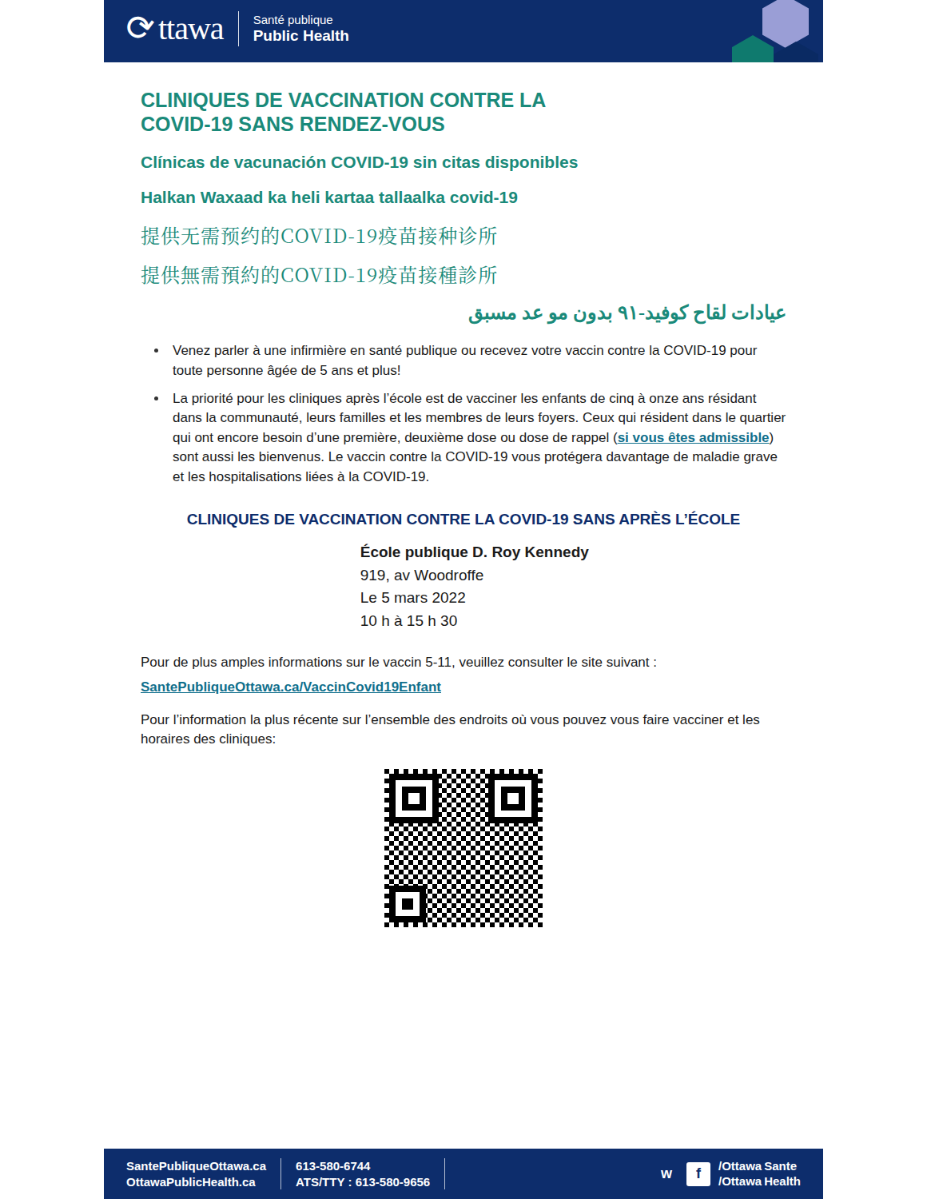⟳ttawa
Santé publique Public Health
Cliniques de vaccination contre la
COVID-19 sans rendez-vous
Clínicas de vacunación COVID-19 sin citas disponibles
Halkan Waxaad ka heli kartaa tallaalka covid-19
提供无需预约的COVID-19疫苗接种诊所
提供無需預約的COVID-19疫苗接種診所
عيادات لقاح كوفيد-٩١ بدون مو عد مسبق
Venez parler à une infirmière en santé publique ou recevez votre vaccin contre la COVID-19 pour toute personne âgée de 5 ans et plus!
La priorité pour les cliniques après l’école est de vacciner les enfants de cinq à onze ans résidant dans la communauté, leurs familles et les membres de leurs foyers. Ceux qui résident dans le quartier qui ont encore besoin d’une première, deuxième dose ou dose de rappel (si vous êtes admissible) sont aussi les bienvenus. Le vaccin contre la COVID-19 vous protégera davantage de maladie grave et les hospitalisations liées à la COVID-19.
Cliniques de vaccination contre la COVID-19 sans après l’école
École publique D. Roy Kennedy
919, av Woodroffe
Le 5 mars 2022
10 h à 15 h 30
Pour de plus amples informations sur le vaccin 5-11, veuillez consulter le site suivant :
SantePubliqueOttawa.ca/VaccinCovid19Enfant
Pour l’information la plus récente sur l’ensemble des endroits où vous pouvez vous faire vacciner et les horaires des cliniques:
SantePubliqueOttawa.ca
OttawaPublicHealth.ca
613-580-6744
ATS/TTY : 613-580-9656
w f
/Ottawa Sante
/Ottawa Health